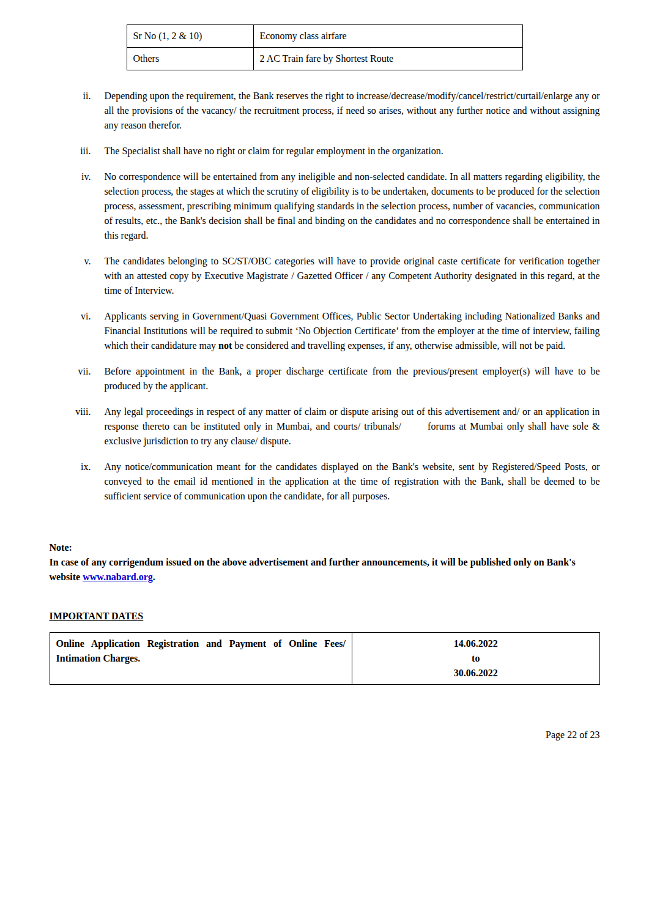| Sr No (1, 2 & 10) | Economy class airfare |
| Others | 2 AC Train fare by Shortest Route |
ii. Depending upon the requirement, the Bank reserves the right to increase/decrease/modify/cancel/restrict/curtail/enlarge any or all the provisions of the vacancy/ the recruitment process, if need so arises, without any further notice and without assigning any reason therefor.
iii. The Specialist shall have no right or claim for regular employment in the organization.
iv. No correspondence will be entertained from any ineligible and non-selected candidate. In all matters regarding eligibility, the selection process, the stages at which the scrutiny of eligibility is to be undertaken, documents to be produced for the selection process, assessment, prescribing minimum qualifying standards in the selection process, number of vacancies, communication of results, etc., the Bank's decision shall be final and binding on the candidates and no correspondence shall be entertained in this regard.
v. The candidates belonging to SC/ST/OBC categories will have to provide original caste certificate for verification together with an attested copy by Executive Magistrate / Gazetted Officer / any Competent Authority designated in this regard, at the time of Interview.
vi. Applicants serving in Government/Quasi Government Offices, Public Sector Undertaking including Nationalized Banks and Financial Institutions will be required to submit ‘No Objection Certificate’ from the employer at the time of interview, failing which their candidature may not be considered and travelling expenses, if any, otherwise admissible, will not be paid.
vii. Before appointment in the Bank, a proper discharge certificate from the previous/present employer(s) will have to be produced by the applicant.
viii. Any legal proceedings in respect of any matter of claim or dispute arising out of this advertisement and/ or an application in response thereto can be instituted only in Mumbai, and courts/ tribunals/ forums at Mumbai only shall have sole & exclusive jurisdiction to try any clause/ dispute.
ix. Any notice/communication meant for the candidates displayed on the Bank's website, sent by Registered/Speed Posts, or conveyed to the email id mentioned in the application at the time of registration with the Bank, shall be deemed to be sufficient service of communication upon the candidate, for all purposes.
Note:
In case of any corrigendum issued on the above advertisement and further announcements, it will be published only on Bank's website www.nabard.org.
Important Dates
| Online Application Registration and Payment of Online Fees/ Intimation Charges. | 14.06.2022 to 30.06.2022 |
Page 22 of 23